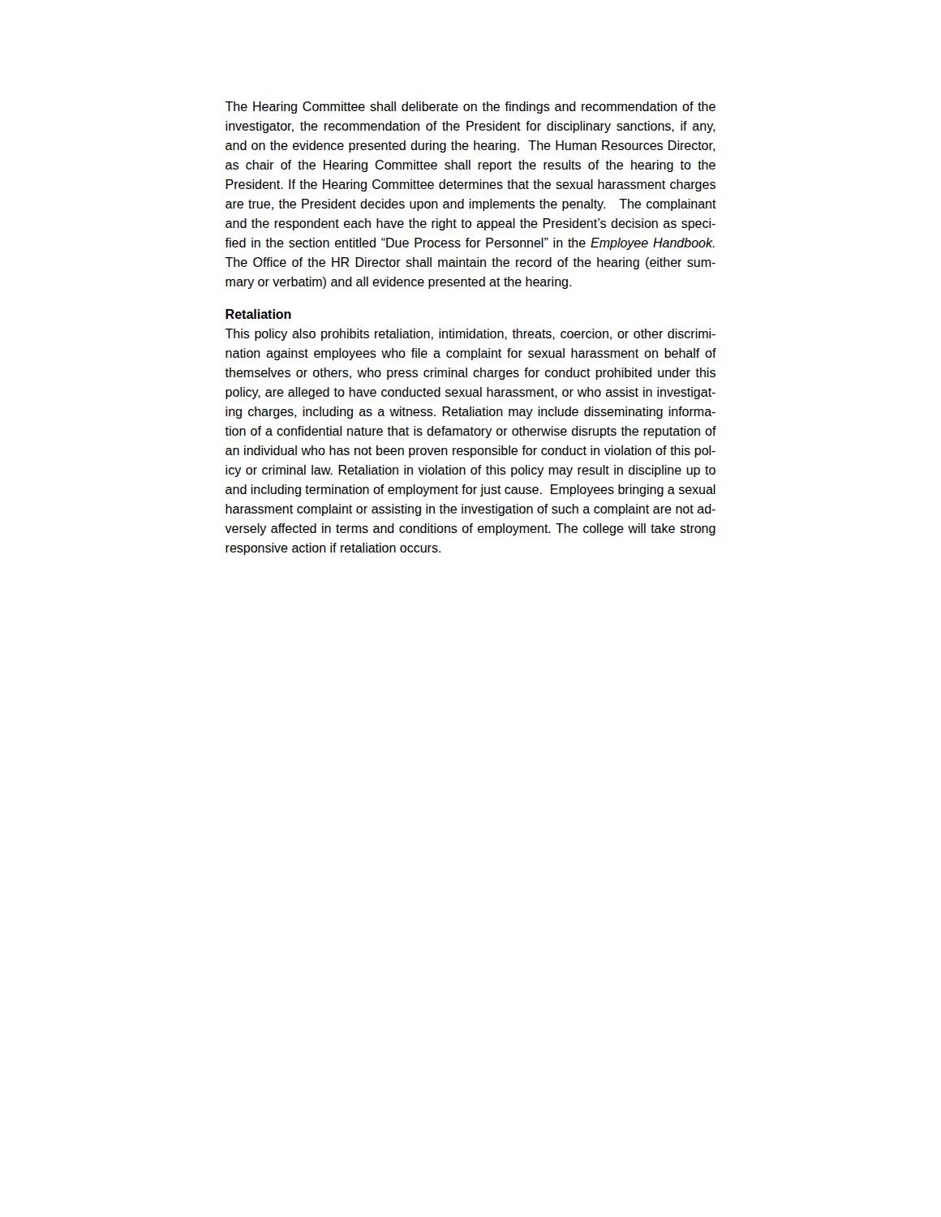The Hearing Committee shall deliberate on the findings and recommendation of the investigator, the recommendation of the President for disciplinary sanctions, if any, and on the evidence presented during the hearing. The Human Resources Director, as chair of the Hearing Committee shall report the results of the hearing to the President. If the Hearing Committee determines that the sexual harassment charges are true, the President decides upon and implements the penalty. The complainant and the respondent each have the right to appeal the President’s decision as specified in the section entitled “Due Process for Personnel” in the Employee Handbook. The Office of the HR Director shall maintain the record of the hearing (either summary or verbatim) and all evidence presented at the hearing.
Retaliation
This policy also prohibits retaliation, intimidation, threats, coercion, or other discrimination against employees who file a complaint for sexual harassment on behalf of themselves or others, who press criminal charges for conduct prohibited under this policy, are alleged to have conducted sexual harassment, or who assist in investigating charges, including as a witness. Retaliation may include disseminating information of a confidential nature that is defamatory or otherwise disrupts the reputation of an individual who has not been proven responsible for conduct in violation of this policy or criminal law. Retaliation in violation of this policy may result in discipline up to and including termination of employment for just cause. Employees bringing a sexual harassment complaint or assisting in the investigation of such a complaint are not adversely affected in terms and conditions of employment. The college will take strong responsive action if retaliation occurs.